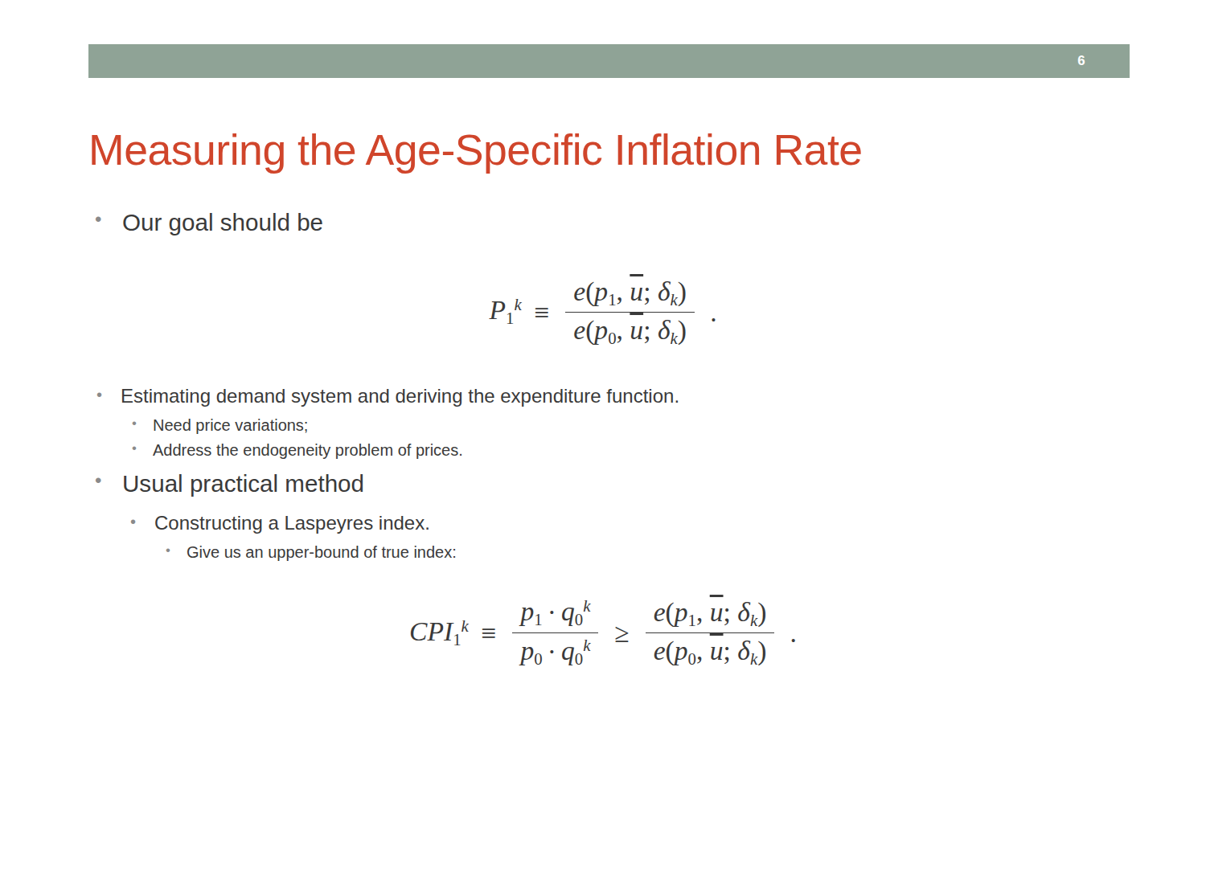6
Measuring the Age-Specific Inflation Rate
Our goal should be
P1k ≡ e(p1, u; δk) e(p0, u; δk) .
Estimating demand system and deriving the expenditure function.
Need price variations;
Address the endogeneity problem of prices.
Usual practical method
Constructing a Laspeyres index.
Give us an upper-bound of true index:
CPI1k ≡ p1·q0k p0·q0k ≥ e(p1, u; δk) e(p0, u; δk) .